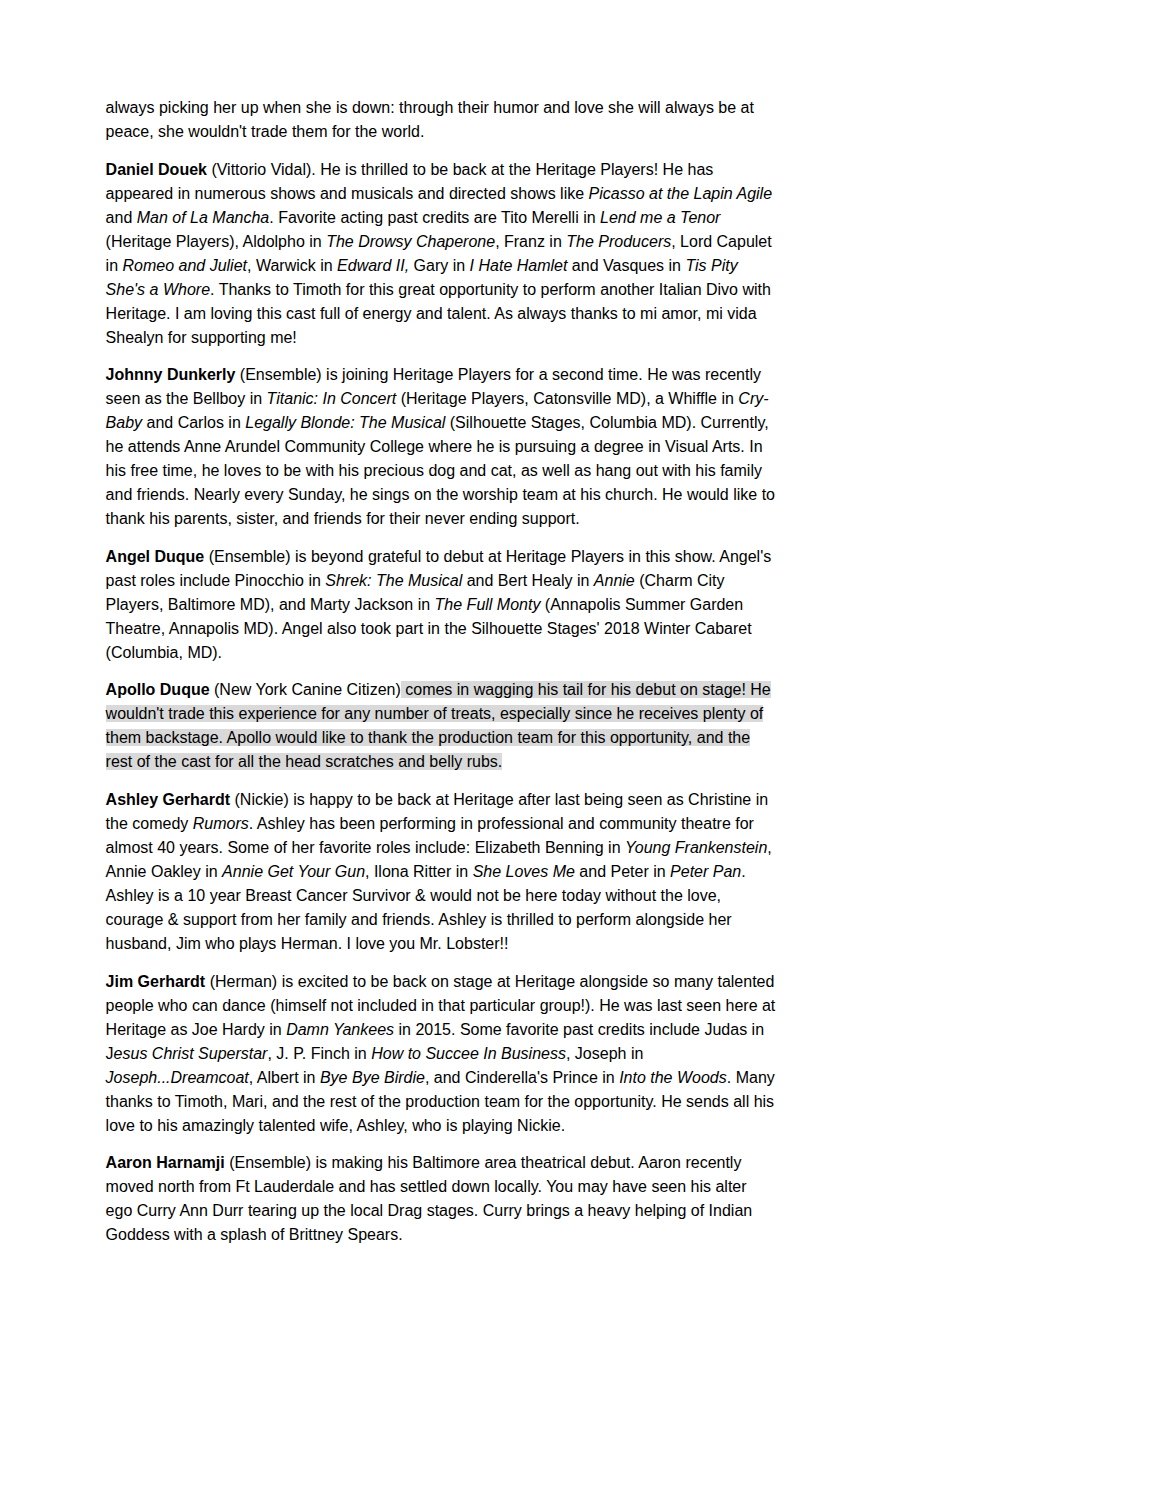always picking her up when she is down: through their humor and love she will always be at peace, she wouldn't trade them for the world.
Daniel Douek (Vittorio Vidal). He is thrilled to be back at the Heritage Players! He has appeared in numerous shows and musicals and directed shows like Picasso at the Lapin Agile and Man of La Mancha. Favorite acting past credits are Tito Merelli in Lend me a Tenor (Heritage Players), Aldolpho in The Drowsy Chaperone, Franz in The Producers, Lord Capulet in Romeo and Juliet, Warwick in Edward II, Gary in I Hate Hamlet and Vasques in Tis Pity She's a Whore. Thanks to Timoth for this great opportunity to perform another Italian Divo with Heritage. I am loving this cast full of energy and talent. As always thanks to mi amor, mi vida Shealyn for supporting me!
Johnny Dunkerly (Ensemble) is joining Heritage Players for a second time. He was recently seen as the Bellboy in Titanic: In Concert (Heritage Players, Catonsville MD), a Whiffle in Cry-Baby and Carlos in Legally Blonde: The Musical (Silhouette Stages, Columbia MD). Currently, he attends Anne Arundel Community College where he is pursuing a degree in Visual Arts. In his free time, he loves to be with his precious dog and cat, as well as hang out with his family and friends. Nearly every Sunday, he sings on the worship team at his church. He would like to thank his parents, sister, and friends for their never ending support.
Angel Duque (Ensemble) is beyond grateful to debut at Heritage Players in this show. Angel's past roles include Pinocchio in Shrek: The Musical and Bert Healy in Annie (Charm City Players, Baltimore MD), and Marty Jackson in The Full Monty (Annapolis Summer Garden Theatre, Annapolis MD). Angel also took part in the Silhouette Stages' 2018 Winter Cabaret (Columbia, MD).
Apollo Duque (New York Canine Citizen) comes in wagging his tail for his debut on stage! He wouldn't trade this experience for any number of treats, especially since he receives plenty of them backstage. Apollo would like to thank the production team for this opportunity, and the rest of the cast for all the head scratches and belly rubs.
Ashley Gerhardt (Nickie) is happy to be back at Heritage after last being seen as Christine in the comedy Rumors. Ashley has been performing in professional and community theatre for almost 40 years. Some of her favorite roles include: Elizabeth Benning in Young Frankenstein, Annie Oakley in Annie Get Your Gun, Ilona Ritter in She Loves Me and Peter in Peter Pan. Ashley is a 10 year Breast Cancer Survivor & would not be here today without the love, courage & support from her family and friends. Ashley is thrilled to perform alongside her husband, Jim who plays Herman. I love you Mr. Lobster!!
Jim Gerhardt (Herman) is excited to be back on stage at Heritage alongside so many talented people who can dance (himself not included in that particular group!). He was last seen here at Heritage as Joe Hardy in Damn Yankees in 2015. Some favorite past credits include Judas in Jesus Christ Superstar, J. P. Finch in How to Succee In Business, Joseph in Joseph...Dreamcoat, Albert in Bye Bye Birdie, and Cinderella's Prince in Into the Woods. Many thanks to Timoth, Mari, and the rest of the production team for the opportunity. He sends all his love to his amazingly talented wife, Ashley, who is playing Nickie.
Aaron Harnamji (Ensemble) is making his Baltimore area theatrical debut. Aaron recently moved north from Ft Lauderdale and has settled down locally. You may have seen his alter ego Curry Ann Durr tearing up the local Drag stages. Curry brings a heavy helping of Indian Goddess with a splash of Brittney Spears.